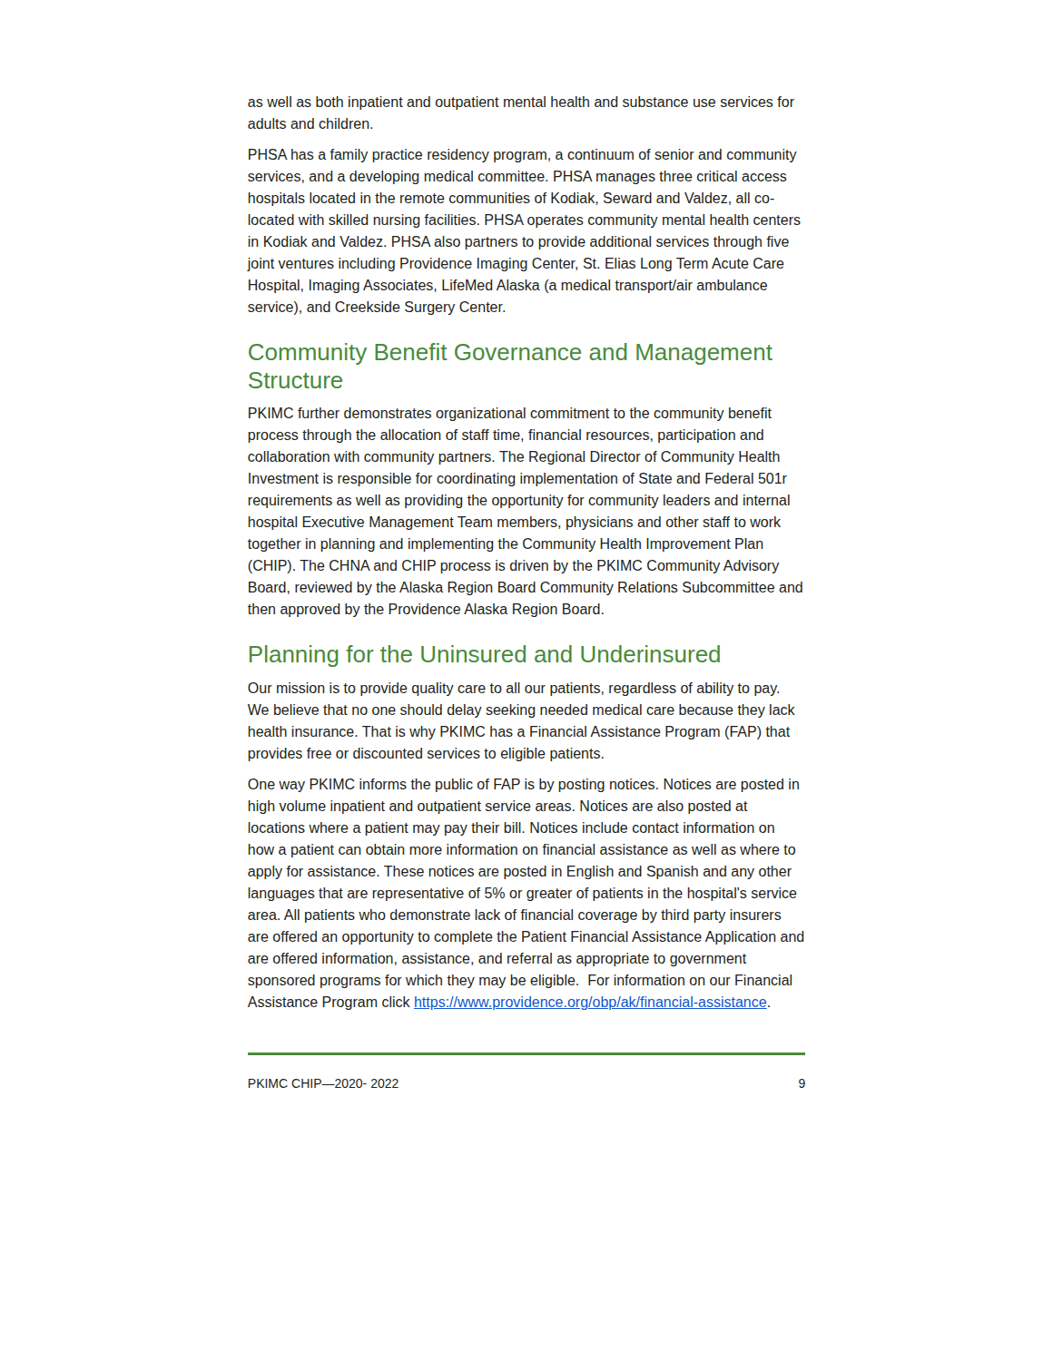as well as both inpatient and outpatient mental health and substance use services for adults and children.
PHSA has a family practice residency program, a continuum of senior and community services, and a developing medical committee. PHSA manages three critical access hospitals located in the remote communities of Kodiak, Seward and Valdez, all co-located with skilled nursing facilities. PHSA operates community mental health centers in Kodiak and Valdez. PHSA also partners to provide additional services through five joint ventures including Providence Imaging Center, St. Elias Long Term Acute Care Hospital, Imaging Associates, LifeMed Alaska (a medical transport/air ambulance service), and Creekside Surgery Center.
Community Benefit Governance and Management Structure
PKIMC further demonstrates organizational commitment to the community benefit process through the allocation of staff time, financial resources, participation and collaboration with community partners. The Regional Director of Community Health Investment is responsible for coordinating implementation of State and Federal 501r requirements as well as providing the opportunity for community leaders and internal hospital Executive Management Team members, physicians and other staff to work together in planning and implementing the Community Health Improvement Plan (CHIP). The CHNA and CHIP process is driven by the PKIMC Community Advisory Board, reviewed by the Alaska Region Board Community Relations Subcommittee and then approved by the Providence Alaska Region Board.
Planning for the Uninsured and Underinsured
Our mission is to provide quality care to all our patients, regardless of ability to pay. We believe that no one should delay seeking needed medical care because they lack health insurance. That is why PKIMC has a Financial Assistance Program (FAP) that provides free or discounted services to eligible patients.
One way PKIMC informs the public of FAP is by posting notices. Notices are posted in high volume inpatient and outpatient service areas. Notices are also posted at locations where a patient may pay their bill. Notices include contact information on how a patient can obtain more information on financial assistance as well as where to apply for assistance. These notices are posted in English and Spanish and any other languages that are representative of 5% or greater of patients in the hospital's service area. All patients who demonstrate lack of financial coverage by third party insurers are offered an opportunity to complete the Patient Financial Assistance Application and are offered information, assistance, and referral as appropriate to government sponsored programs for which they may be eligible. For information on our Financial Assistance Program click https://www.providence.org/obp/ak/financial-assistance.
PKIMC CHIP—2020- 2022 9